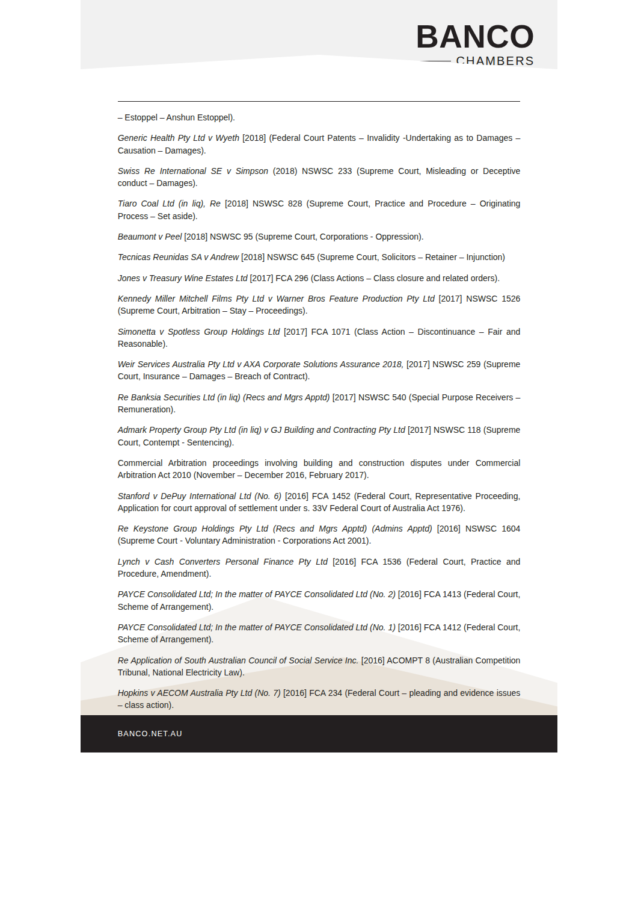BANCO
CHAMBERS
– Estoppel – Anshun Estoppel).
Generic Health Pty Ltd v Wyeth [2018] (Federal Court Patents – Invalidity -Undertaking as to Damages – Causation – Damages).
Swiss Re International SE v Simpson (2018) NSWSC 233 (Supreme Court, Misleading or Deceptive conduct – Damages).
Tiaro Coal Ltd (in liq), Re [2018] NSWSC 828 (Supreme Court, Practice and Procedure – Originating Process – Set aside).
Beaumont v Peel [2018] NSWSC 95 (Supreme Court, Corporations - Oppression).
Tecnicas Reunidas SA v Andrew [2018] NSWSC 645 (Supreme Court, Solicitors – Retainer – Injunction)
Jones v Treasury Wine Estates Ltd [2017] FCA 296 (Class Actions – Class closure and related orders).
Kennedy Miller Mitchell Films Pty Ltd v Warner Bros Feature Production Pty Ltd [2017] NSWSC 1526 (Supreme Court, Arbitration – Stay – Proceedings).
Simonetta v Spotless Group Holdings Ltd [2017] FCA 1071 (Class Action – Discontinuance – Fair and Reasonable).
Weir Services Australia Pty Ltd v AXA Corporate Solutions Assurance 2018, [2017] NSWSC 259 (Supreme Court, Insurance – Damages – Breach of Contract).
Re Banksia Securities Ltd (in liq) (Recs and Mgrs Apptd) [2017] NSWSC 540 (Special Purpose Receivers – Remuneration).
Admark Property Group Pty Ltd (in liq) v GJ Building and Contracting Pty Ltd [2017] NSWSC 118 (Supreme Court, Contempt - Sentencing).
Commercial Arbitration proceedings involving building and construction disputes under Commercial Arbitration Act 2010 (November – December 2016, February 2017).
Stanford v DePuy International Ltd (No. 6) [2016] FCA 1452 (Federal Court, Representative Proceeding, Application for court approval of settlement under s. 33V Federal Court of Australia Act 1976).
Re Keystone Group Holdings Pty Ltd (Recs and Mgrs Apptd) (Admins Apptd) [2016] NSWSC 1604 (Supreme Court - Voluntary Administration - Corporations Act 2001).
Lynch v Cash Converters Personal Finance Pty Ltd [2016] FCA 1536 (Federal Court, Practice and Procedure, Amendment).
PAYCE Consolidated Ltd; In the matter of PAYCE Consolidated Ltd (No. 2) [2016] FCA 1413 (Federal Court, Scheme of Arrangement).
PAYCE Consolidated Ltd; In the matter of PAYCE Consolidated Ltd (No. 1) [2016] FCA 1412 (Federal Court, Scheme of Arrangement).
Re Application of South Australian Council of Social Service Inc. [2016] ACOMPT 8 (Australian Competition Tribunal, National Electricity Law).
Hopkins v AECOM Australia Pty Ltd (No. 7) [2016] FCA 234 (Federal Court – pleading and evidence issues – class action).
KGD Investments Pty Ltd v Placard Holdings Pty Ltd [2015] VSC 712 (Supreme Court of Victoria, Company law, oppression, dividends).
BANCO.NET.AU